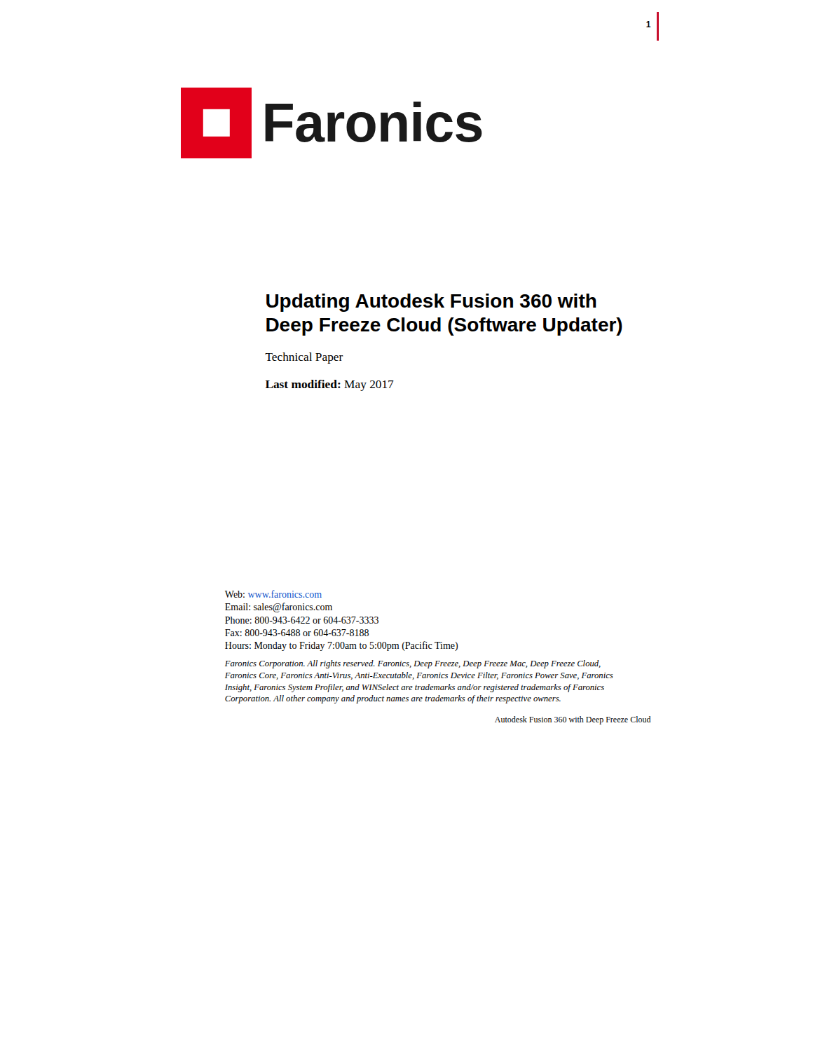1
Faronics
Updating Autodesk Fusion 360 with Deep Freeze Cloud (Software Updater)
Technical Paper
Last modified: May 2017
Web: www.faronics.com
Email: sales@faronics.com
Phone: 800-943-6422 or 604-637-3333
Fax: 800-943-6488 or 604-637-8188
Hours: Monday to Friday 7:00am to 5:00pm (Pacific Time)
Faronics Corporation. All rights reserved. Faronics, Deep Freeze, Deep Freeze Mac, Deep Freeze Cloud, Faronics Core, Faronics Anti-Virus, Anti-Executable, Faronics Device Filter, Faronics Power Save, Faronics Insight, Faronics System Profiler, and WINSelect are trademarks and/or registered trademarks of Faronics Corporation. All other company and product names are trademarks of their respective owners.
Autodesk Fusion 360 with Deep Freeze Cloud